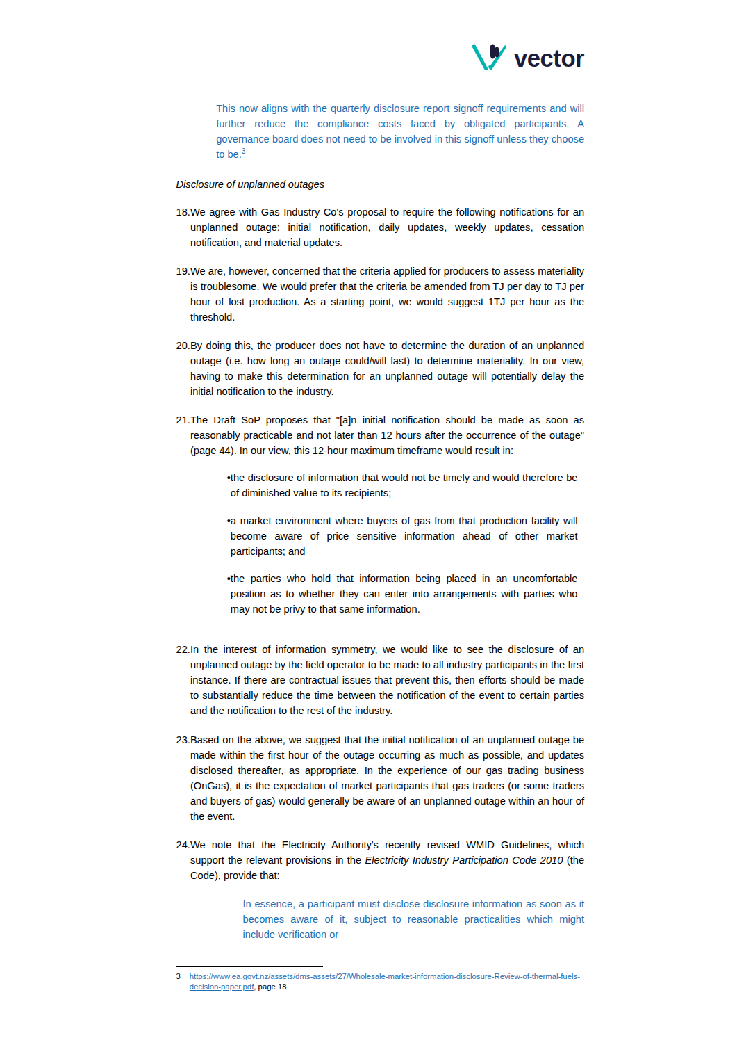vector
This now aligns with the quarterly disclosure report signoff requirements and will further reduce the compliance costs faced by obligated participants. A governance board does not need to be involved in this signoff unless they choose to be.3
Disclosure of unplanned outages
18. We agree with Gas Industry Co's proposal to require the following notifications for an unplanned outage: initial notification, daily updates, weekly updates, cessation notification, and material updates.
19. We are, however, concerned that the criteria applied for producers to assess materiality is troublesome. We would prefer that the criteria be amended from TJ per day to TJ per hour of lost production. As a starting point, we would suggest 1TJ per hour as the threshold.
20. By doing this, the producer does not have to determine the duration of an unplanned outage (i.e. how long an outage could/will last) to determine materiality. In our view, having to make this determination for an unplanned outage will potentially delay the initial notification to the industry.
21. The Draft SoP proposes that "[a]n initial notification should be made as soon as reasonably practicable and not later than 12 hours after the occurrence of the outage" (page 44). In our view, this 12-hour maximum timeframe would result in:
• the disclosure of information that would not be timely and would therefore be of diminished value to its recipients;
• a market environment where buyers of gas from that production facility will become aware of price sensitive information ahead of other market participants; and
• the parties who hold that information being placed in an uncomfortable position as to whether they can enter into arrangements with parties who may not be privy to that same information.
22. In the interest of information symmetry, we would like to see the disclosure of an unplanned outage by the field operator to be made to all industry participants in the first instance. If there are contractual issues that prevent this, then efforts should be made to substantially reduce the time between the notification of the event to certain parties and the notification to the rest of the industry.
23. Based on the above, we suggest that the initial notification of an unplanned outage be made within the first hour of the outage occurring as much as possible, and updates disclosed thereafter, as appropriate. In the experience of our gas trading business (OnGas), it is the expectation of market participants that gas traders (or some traders and buyers of gas) would generally be aware of an unplanned outage within an hour of the event.
24. We note that the Electricity Authority's recently revised WMID Guidelines, which support the relevant provisions in the Electricity Industry Participation Code 2010 (the Code), provide that:
In essence, a participant must disclose disclosure information as soon as it becomes aware of it, subject to reasonable practicalities which might include verification or
3 https://www.ea.govt.nz/assets/dms-assets/27/Wholesale-market-information-disclosure-Review-of-thermal-fuels-decision-paper.pdf, page 18